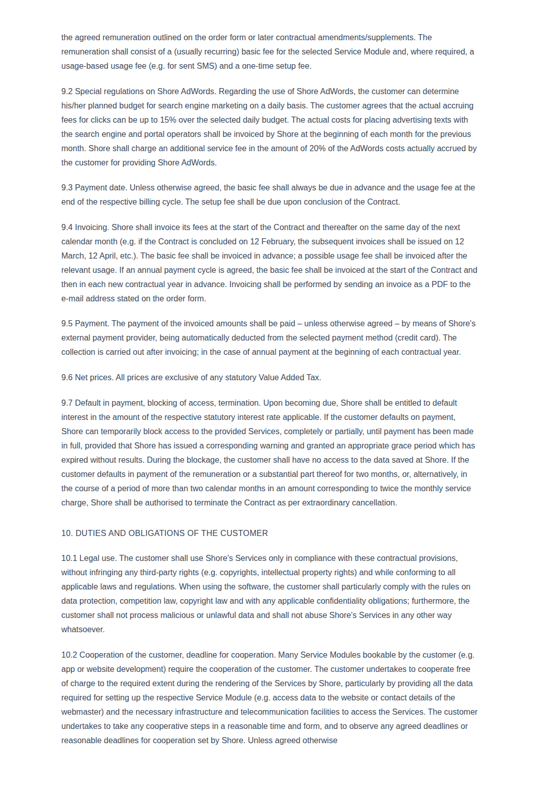the agreed remuneration outlined on the order form or later contractual amendments/supplements. The remuneration shall consist of a (usually recurring) basic fee for the selected Service Module and, where required, a usage-based usage fee (e.g. for sent SMS) and a one-time setup fee.
9.2 Special regulations on Shore AdWords. Regarding the use of Shore AdWords, the customer can determine his/her planned budget for search engine marketing on a daily basis. The customer agrees that the actual accruing fees for clicks can be up to 15% over the selected daily budget. The actual costs for placing advertising texts with the search engine and portal operators shall be invoiced by Shore at the beginning of each month for the previous month. Shore shall charge an additional service fee in the amount of 20% of the AdWords costs actually accrued by the customer for providing Shore AdWords.
9.3 Payment date. Unless otherwise agreed, the basic fee shall always be due in advance and the usage fee at the end of the respective billing cycle. The setup fee shall be due upon conclusion of the Contract.
9.4 Invoicing. Shore shall invoice its fees at the start of the Contract and thereafter on the same day of the next calendar month (e.g. if the Contract is concluded on 12 February, the subsequent invoices shall be issued on 12 March, 12 April, etc.). The basic fee shall be invoiced in advance; a possible usage fee shall be invoiced after the relevant usage. If an annual payment cycle is agreed, the basic fee shall be invoiced at the start of the Contract and then in each new contractual year in advance. Invoicing shall be performed by sending an invoice as a PDF to the e-mail address stated on the order form.
9.5 Payment. The payment of the invoiced amounts shall be paid – unless otherwise agreed – by means of Shore's external payment provider, being automatically deducted from the selected payment method (credit card). The collection is carried out after invoicing; in the case of annual payment at the beginning of each contractual year.
9.6 Net prices. All prices are exclusive of any statutory Value Added Tax.
9.7 Default in payment, blocking of access, termination. Upon becoming due, Shore shall be entitled to default interest in the amount of the respective statutory interest rate applicable. If the customer defaults on payment, Shore can temporarily block access to the provided Services, completely or partially, until payment has been made in full, provided that Shore has issued a corresponding warning and granted an appropriate grace period which has expired without results. During the blockage, the customer shall have no access to the data saved at Shore. If the customer defaults in payment of the remuneration or a substantial part thereof for two months, or, alternatively, in the course of a period of more than two calendar months in an amount corresponding to twice the monthly service charge, Shore shall be authorised to terminate the Contract as per extraordinary cancellation.
10. DUTIES AND OBLIGATIONS OF THE CUSTOMER
10.1 Legal use. The customer shall use Shore's Services only in compliance with these contractual provisions, without infringing any third-party rights (e.g. copyrights, intellectual property rights) and while conforming to all applicable laws and regulations. When using the software, the customer shall particularly comply with the rules on data protection, competition law, copyright law and with any applicable confidentiality obligations; furthermore, the customer shall not process malicious or unlawful data and shall not abuse Shore's Services in any other way whatsoever.
10.2 Cooperation of the customer, deadline for cooperation. Many Service Modules bookable by the customer (e.g. app or website development) require the cooperation of the customer. The customer undertakes to cooperate free of charge to the required extent during the rendering of the Services by Shore, particularly by providing all the data required for setting up the respective Service Module (e.g. access data to the website or contact details of the webmaster) and the necessary infrastructure and telecommunication facilities to access the Services. The customer undertakes to take any cooperative steps in a reasonable time and form, and to observe any agreed deadlines or reasonable deadlines for cooperation set by Shore. Unless agreed otherwise